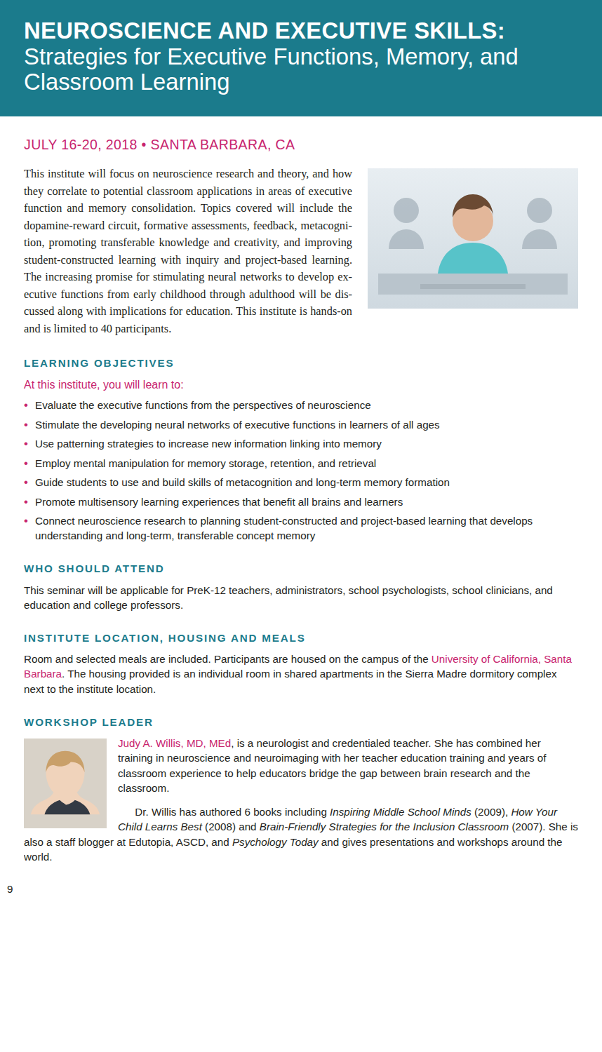Neuroscience and Executive Skills: Strategies for Executive Functions, Memory, and Classroom Learning
JULY 16-20, 2018 • SANTA BARBARA, CA
This institute will focus on neuroscience research and theory, and how they correlate to potential classroom applications in areas of executive function and memory consolidation. Topics covered will include the dopamine-reward circuit, formative assessments, feedback, metacognition, promoting transferable knowledge and creativity, and improving student-constructed learning with inquiry and project-based learning. The increasing promise for stimulating neural networks to develop executive functions from early childhood through adulthood will be discussed along with implications for education. This institute is hands-on and is limited to 40 participants.
Learning Objectives
At this institute, you will learn to:
Evaluate the executive functions from the perspectives of neuroscience
Stimulate the developing neural networks of executive functions in learners of all ages
Use patterning strategies to increase new information linking into memory
Employ mental manipulation for memory storage, retention, and retrieval
Guide students to use and build skills of metacognition and long-term memory formation
Promote multisensory learning experiences that benefit all brains and learners
Connect neuroscience research to planning student-constructed and project-based learning that develops understanding and long-term, transferable concept memory
Who Should Attend
This seminar will be applicable for PreK-12 teachers, administrators, school psychologists, school clinicians, and education and college professors.
Institute Location, Housing and Meals
Room and selected meals are included. Participants are housed on the campus of the University of California, Santa Barbara. The housing provided is an individual room in shared apartments in the Sierra Madre dormitory complex next to the institute location.
Workshop Leader
Judy A. Willis, MD, MEd, is a neurologist and credentialed teacher. She has combined her training in neuroscience and neuroimaging with her teacher education training and years of classroom experience to help educators bridge the gap between brain research and the classroom.
Dr. Willis has authored 6 books including Inspiring Middle School Minds (2009), How Your Child Learns Best (2008) and Brain-Friendly Strategies for the Inclusion Classroom (2007). She is also a staff blogger at Edutopia, ASCD, and Psychology Today and gives presentations and workshops around the world.
9